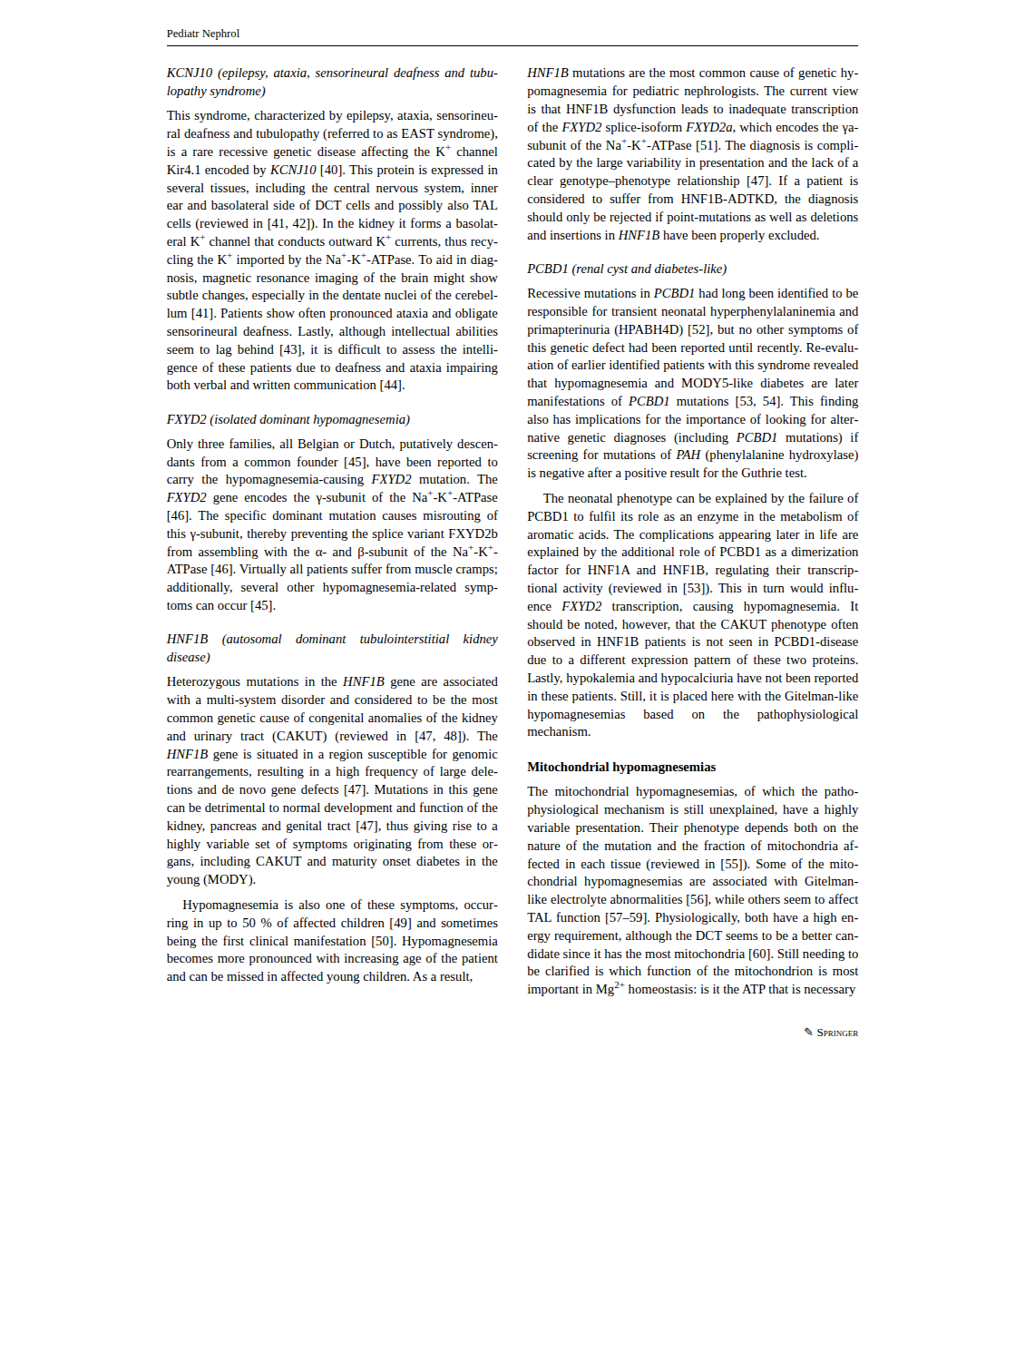Pediatr Nephrol
KCNJ10 (epilepsy, ataxia, sensorineural deafness and tubulopathy syndrome)
This syndrome, characterized by epilepsy, ataxia, sensorineural deafness and tubulopathy (referred to as EAST syndrome), is a rare recessive genetic disease affecting the K+ channel Kir4.1 encoded by KCNJ10 [40]. This protein is expressed in several tissues, including the central nervous system, inner ear and basolateral side of DCT cells and possibly also TAL cells (reviewed in [41, 42]). In the kidney it forms a basolateral K+ channel that conducts outward K+ currents, thus recycling the K+ imported by the Na+-K+-ATPase. To aid in diagnosis, magnetic resonance imaging of the brain might show subtle changes, especially in the dentate nuclei of the cerebellum [41]. Patients show often pronounced ataxia and obligate sensorineural deafness. Lastly, although intellectual abilities seem to lag behind [43], it is difficult to assess the intelligence of these patients due to deafness and ataxia impairing both verbal and written communication [44].
FXYD2 (isolated dominant hypomagnesemia)
Only three families, all Belgian or Dutch, putatively descendants from a common founder [45], have been reported to carry the hypomagnesemia-causing FXYD2 mutation. The FXYD2 gene encodes the γ-subunit of the Na+-K+-ATPase [46]. The specific dominant mutation causes misrouting of this γ-subunit, thereby preventing the splice variant FXYD2b from assembling with the α- and β-subunit of the Na+-K+-ATPase [46]. Virtually all patients suffer from muscle cramps; additionally, several other hypomagnesemia-related symptoms can occur [45].
HNF1B (autosomal dominant tubulointerstitial kidney disease)
Heterozygous mutations in the HNF1B gene are associated with a multi-system disorder and considered to be the most common genetic cause of congenital anomalies of the kidney and urinary tract (CAKUT) (reviewed in [47, 48]). The HNF1B gene is situated in a region susceptible for genomic rearrangements, resulting in a high frequency of large deletions and de novo gene defects [47]. Mutations in this gene can be detrimental to normal development and function of the kidney, pancreas and genital tract [47], thus giving rise to a highly variable set of symptoms originating from these organs, including CAKUT and maturity onset diabetes in the young (MODY).
Hypomagnesemia is also one of these symptoms, occurring in up to 50 % of affected children [49] and sometimes being the first clinical manifestation [50]. Hypomagnesemia becomes more pronounced with increasing age of the patient and can be missed in affected young children. As a result,
HNF1B mutations are the most common cause of genetic hypomagnesemia for pediatric nephrologists. The current view is that HNF1B dysfunction leads to inadequate transcription of the FXYD2 splice-isoform FXYD2a, which encodes the γa-subunit of the Na+-K+-ATPase [51]. The diagnosis is complicated by the large variability in presentation and the lack of a clear genotype–phenotype relationship [47]. If a patient is considered to suffer from HNF1B-ADTKD, the diagnosis should only be rejected if point-mutations as well as deletions and insertions in HNF1B have been properly excluded.
PCBD1 (renal cyst and diabetes-like)
Recessive mutations in PCBD1 had long been identified to be responsible for transient neonatal hyperphenylalaninemia and primapterinuria (HPABH4D) [52], but no other symptoms of this genetic defect had been reported until recently. Re-evaluation of earlier identified patients with this syndrome revealed that hypomagnesemia and MODY5-like diabetes are later manifestations of PCBD1 mutations [53, 54]. This finding also has implications for the importance of looking for alternative genetic diagnoses (including PCBD1 mutations) if screening for mutations of PAH (phenylalanine hydroxylase) is negative after a positive result for the Guthrie test.
The neonatal phenotype can be explained by the failure of PCBD1 to fulfil its role as an enzyme in the metabolism of aromatic acids. The complications appearing later in life are explained by the additional role of PCBD1 as a dimerization factor for HNF1A and HNF1B, regulating their transcriptional activity (reviewed in [53]). This in turn would influence FXYD2 transcription, causing hypomagnesemia. It should be noted, however, that the CAKUT phenotype often observed in HNF1B patients is not seen in PCBD1-disease due to a different expression pattern of these two proteins. Lastly, hypokalemia and hypocalciuria have not been reported in these patients. Still, it is placed here with the Gitelman-like hypomagnesemias based on the pathophysiological mechanism.
Mitochondrial hypomagnesemias
The mitochondrial hypomagnesemias, of which the pathophysiological mechanism is still unexplained, have a highly variable presentation. Their phenotype depends both on the nature of the mutation and the fraction of mitochondria affected in each tissue (reviewed in [55]). Some of the mitochondrial hypomagnesemias are associated with Gitelman-like electrolyte abnormalities [56], while others seem to affect TAL function [57–59]. Physiologically, both have a high energy requirement, although the DCT seems to be a better candidate since it has the most mitochondria [60]. Still needing to be clarified is which function of the mitochondrion is most important in Mg2+ homeostasis: is it the ATP that is necessary
✎ Springer